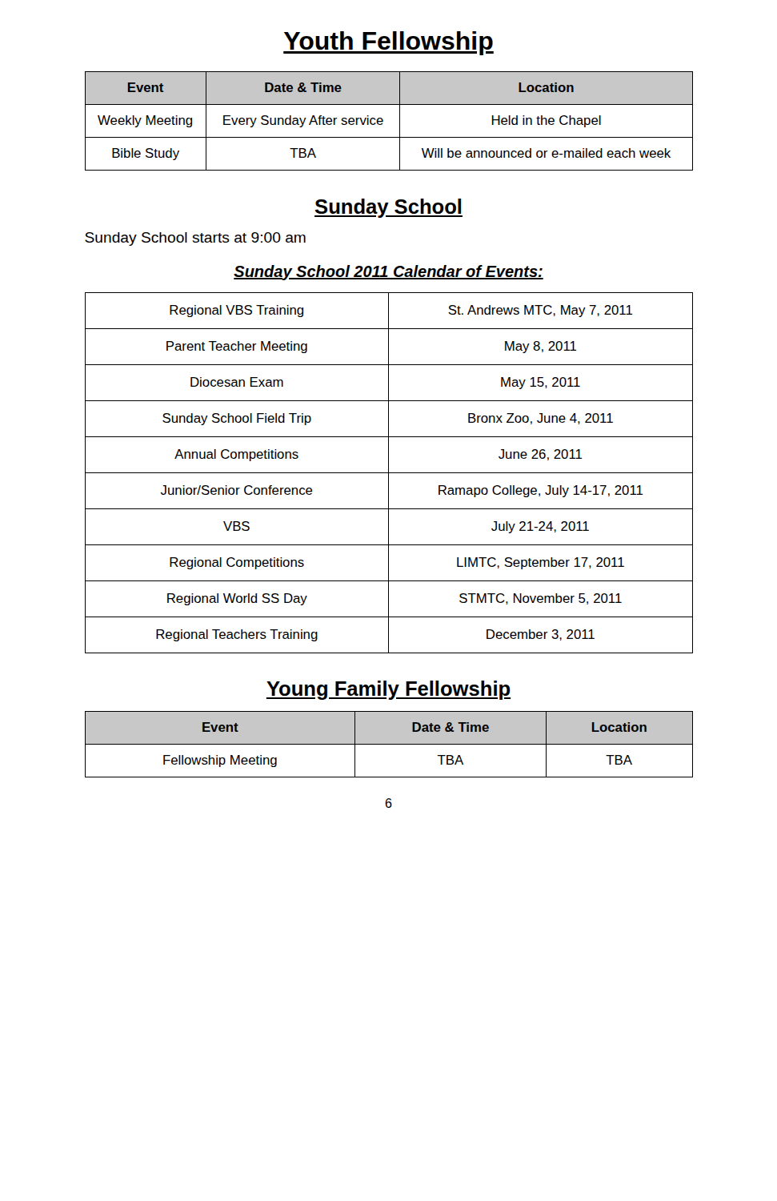Youth Fellowship
| Event | Date & Time | Location |
| --- | --- | --- |
| Weekly Meeting | Every Sunday After service | Held in the Chapel |
| Bible Study | TBA | Will be announced or e-mailed each week |
Sunday School
Sunday School starts at 9:00 am
Sunday School 2011 Calendar of Events:
| Regional VBS Training | St. Andrews MTC, May 7, 2011 |
| Parent Teacher Meeting | May 8, 2011 |
| Diocesan Exam | May 15, 2011 |
| Sunday School Field Trip | Bronx Zoo, June 4, 2011 |
| Annual Competitions | June 26, 2011 |
| Junior/Senior Conference | Ramapo College, July 14-17, 2011 |
| VBS | July 21-24, 2011 |
| Regional Competitions | LIMTC, September 17, 2011 |
| Regional World SS Day | STMTC, November 5, 2011 |
| Regional Teachers Training | December 3, 2011 |
Young Family Fellowship
| Event | Date & Time | Location |
| --- | --- | --- |
| Fellowship Meeting | TBA | TBA |
6